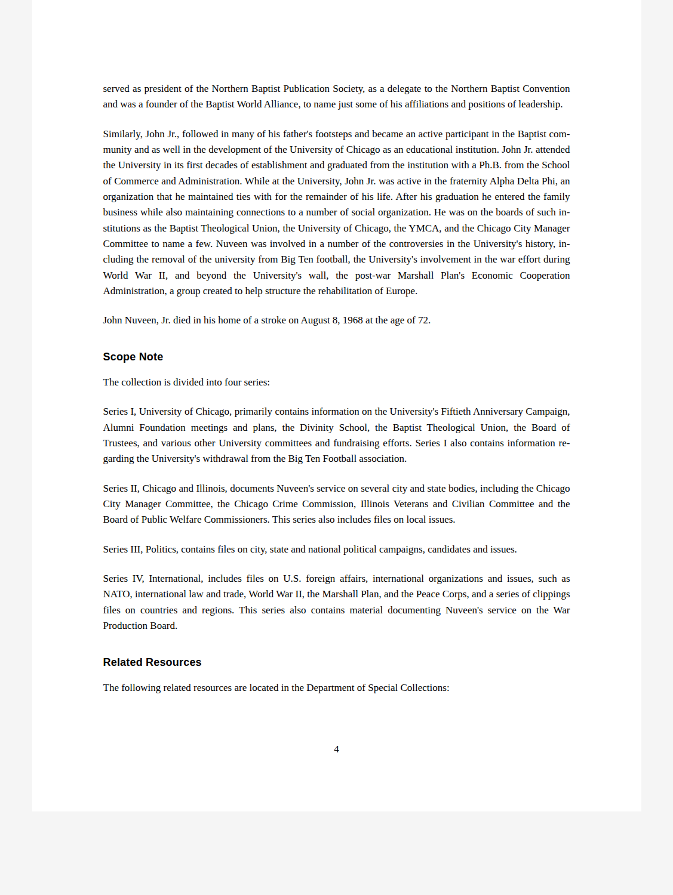served as president of the Northern Baptist Publication Society, as a delegate to the Northern Baptist Convention and was a founder of the Baptist World Alliance, to name just some of his affiliations and positions of leadership.
Similarly, John Jr., followed in many of his father's footsteps and became an active participant in the Baptist community and as well in the development of the University of Chicago as an educational institution. John Jr. attended the University in its first decades of establishment and graduated from the institution with a Ph.B. from the School of Commerce and Administration. While at the University, John Jr. was active in the fraternity Alpha Delta Phi, an organization that he maintained ties with for the remainder of his life. After his graduation he entered the family business while also maintaining connections to a number of social organization. He was on the boards of such institutions as the Baptist Theological Union, the University of Chicago, the YMCA, and the Chicago City Manager Committee to name a few. Nuveen was involved in a number of the controversies in the University's history, including the removal of the university from Big Ten football, the University's involvement in the war effort during World War II, and beyond the University's wall, the post-war Marshall Plan's Economic Cooperation Administration, a group created to help structure the rehabilitation of Europe.
John Nuveen, Jr. died in his home of a stroke on August 8, 1968 at the age of 72.
Scope Note
The collection is divided into four series:
Series I, University of Chicago, primarily contains information on the University's Fiftieth Anniversary Campaign, Alumni Foundation meetings and plans, the Divinity School, the Baptist Theological Union, the Board of Trustees, and various other University committees and fundraising efforts. Series I also contains information regarding the University's withdrawal from the Big Ten Football association.
Series II, Chicago and Illinois, documents Nuveen's service on several city and state bodies, including the Chicago City Manager Committee, the Chicago Crime Commission, Illinois Veterans and Civilian Committee and the Board of Public Welfare Commissioners. This series also includes files on local issues.
Series III, Politics, contains files on city, state and national political campaigns, candidates and issues.
Series IV, International, includes files on U.S. foreign affairs, international organizations and issues, such as NATO, international law and trade, World War II, the Marshall Plan, and the Peace Corps, and a series of clippings files on countries and regions. This series also contains material documenting Nuveen's service on the War Production Board.
Related Resources
The following related resources are located in the Department of Special Collections:
4